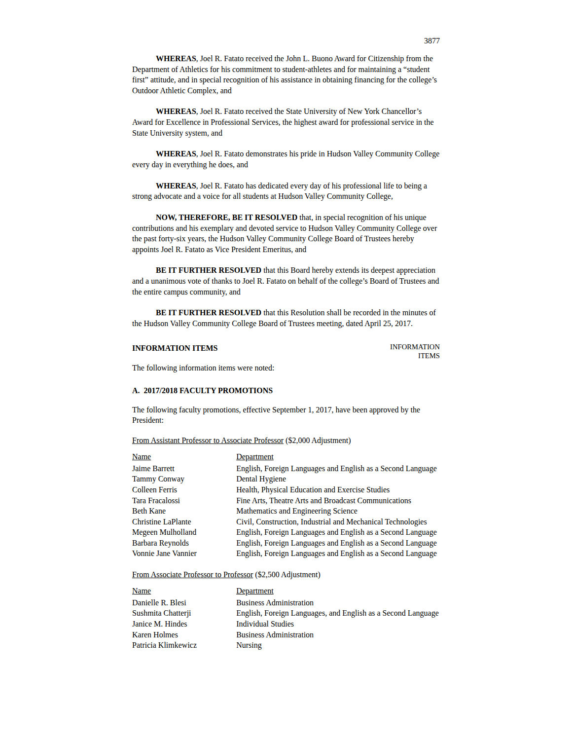3877
WHEREAS, Joel R. Fatato received the John L. Buono Award for Citizenship from the Department of Athletics for his commitment to student-athletes and for maintaining a “student first” attitude, and in special recognition of his assistance in obtaining financing for the college’s Outdoor Athletic Complex, and
WHEREAS, Joel R. Fatato received the State University of New York Chancellor’s Award for Excellence in Professional Services, the highest award for professional service in the State University system, and
WHEREAS, Joel R. Fatato demonstrates his pride in Hudson Valley Community College every day in everything he does, and
WHEREAS, Joel R. Fatato has dedicated every day of his professional life to being a strong advocate and a voice for all students at Hudson Valley Community College,
NOW, THEREFORE, BE IT RESOLVED that, in special recognition of his unique contributions and his exemplary and devoted service to Hudson Valley Community College over the past forty-six years, the Hudson Valley Community College Board of Trustees hereby appoints Joel R. Fatato as Vice President Emeritus, and
BE IT FURTHER RESOLVED that this Board hereby extends its deepest appreciation and a unanimous vote of thanks to Joel R. Fatato on behalf of the college’s Board of Trustees and the entire campus community, and
BE IT FURTHER RESOLVED that this Resolution shall be recorded in the minutes of the Hudson Valley Community College Board of Trustees meeting, dated April 25, 2017.
INFORMATION ITEMS
INFORMATION
ITEMS
The following information items were noted:
A. 2017/2018 FACULTY PROMOTIONS
The following faculty promotions, effective September 1, 2017, have been approved by the President:
From Assistant Professor to Associate Professor ($2,000 Adjustment)
| Name | Department |
| --- | --- |
| Jaime Barrett | English, Foreign Languages and English as a Second Language |
| Tammy Conway | Dental Hygiene |
| Colleen Ferris | Health, Physical Education and Exercise Studies |
| Tara Fracalossi | Fine Arts, Theatre Arts and Broadcast Communications |
| Beth Kane | Mathematics and Engineering Science |
| Christine LaPlante | Civil, Construction, Industrial and Mechanical Technologies |
| Megeen Mulholland | English, Foreign Languages and English as a Second Language |
| Barbara Reynolds | English, Foreign Languages and English as a Second Language |
| Vonnie Jane Vannier | English, Foreign Languages and English as a Second Language |
From Associate Professor to Professor ($2,500 Adjustment)
| Name | Department |
| --- | --- |
| Danielle R. Blesi | Business Administration |
| Sushmita Chatterji | English, Foreign Languages, and English as a Second Language |
| Janice M. Hindes | Individual Studies |
| Karen Holmes | Business Administration |
| Patricia Klimkewicz | Nursing |